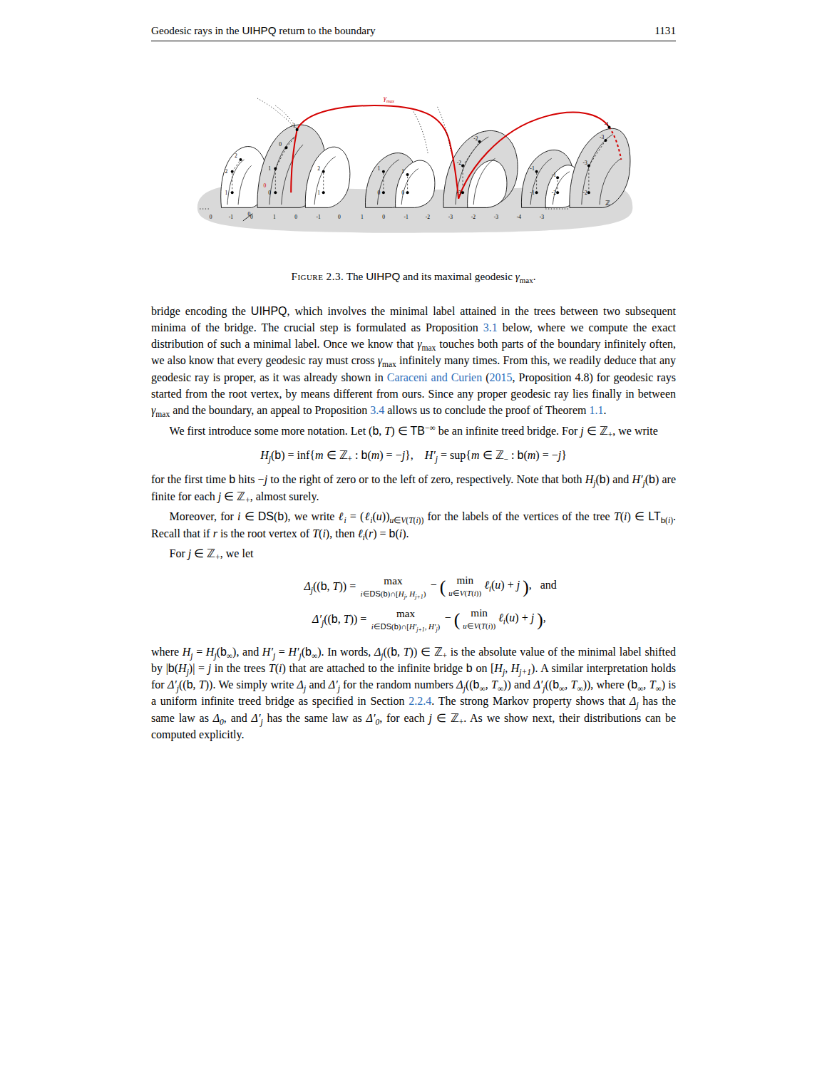Geodesic rays in the UIHPQ return to the boundary 1131
γmax 1 2 2 0 1 0 -1 1 2 0 1 0 1 -3 -2 -2 -1 -1 -2 -1 -2 -3 -3 -1 0 -1 0 1 0 -1 0 1 0 -1 -2 -3 -2 -3 -4 -3 ℤ 0 0
Figure 2.3. The UIHPQ and its maximal geodesic γmax.
bridge encoding the UIHPQ, which involves the minimal label attained in the trees between two subsequent minima of the bridge. The crucial step is formulated as Proposition 3.1 below, where we compute the exact distribution of such a minimal label. Once we know that γmax touches both parts of the boundary infinitely often, we also know that every geodesic ray must cross γmax infinitely many times. From this, we readily deduce that any geodesic ray is proper, as it was already shown in Caraceni and Curien (2015, Proposition 4.8) for geodesic rays started from the root vertex, by means different from ours. Since any proper geodesic ray lies finally in between γmax and the boundary, an appeal to Proposition 3.4 allows us to conclude the proof of Theorem 1.1.
We first introduce some more notation. Let (b, T) ∈ TB−∞ be an infinite treed bridge. For j ∈ ℤ+, we write
Hj(b) = inf{m ∈ ℤ+ : b(m) = −j}, H′j = sup{m ∈ ℤ− : b(m) = −j}
for the first time b hits −j to the right of zero or to the left of zero, respectively. Note that both Hj(b) and H′j(b) are finite for each j ∈ ℤ+, almost surely.
Moreover, for i ∈ DS(b), we write ℓi = (ℓi(u))u∈V(T(i)) for the labels of the vertices of the tree T(i) ∈ LTb(i). Recall that if r is the root vertex of T(i), then ℓi(r) = b(i).
For j ∈ ℤ+, we let
Δj((b, T)) = max i∈DS(b)∩[Hj, Hj+1) − ( min u∈V(T(i)) ℓi(u) + j ), and
Δ′j((b, T)) = max i∈DS(b)∩[H′j+1, H′j) − ( min u∈V(T(i)) ℓi(u) + j ),
where Hj = Hj(b∞), and H′j = H′j(b∞). In words, Δj((b, T)) ∈ ℤ+ is the absolute value of the minimal label shifted by |b(Hj)| = j in the trees T(i) that are attached to the infinite bridge b on [Hj, Hj+1). A similar interpretation holds for Δ′j((b, T)). We simply write Δj and Δ′j for the random numbers Δj((b∞, T∞)) and Δ′j((b∞, T∞)), where (b∞, T∞) is a uniform infinite treed bridge as specified in Section 2.2.4. The strong Markov property shows that Δj has the same law as Δ0, and Δ′j has the same law as Δ′0, for each j ∈ ℤ+. As we show next, their distributions can be computed explicitly.